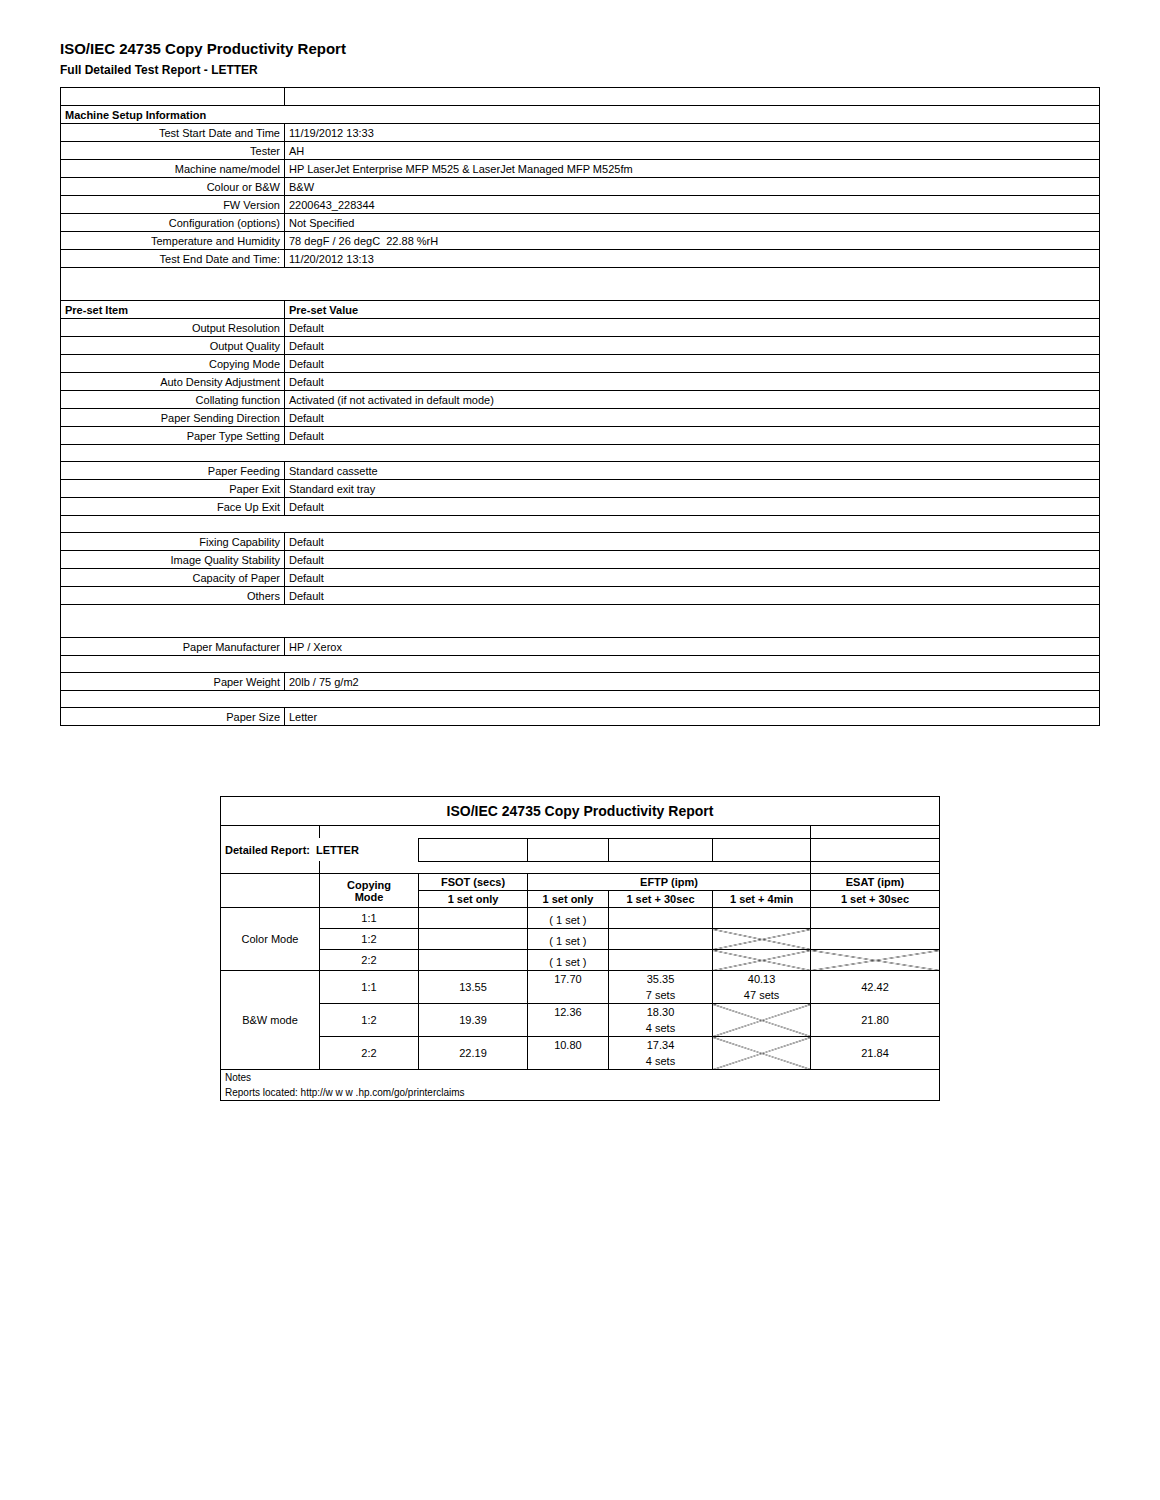ISO/IEC 24735 Copy Productivity Report
Full Detailed Test Report - LETTER
| Machine Setup Information |
| Test Start Date and Time | 11/19/2012 13:33 |
| Tester | AH |
| Machine name/model | HP LaserJet Enterprise MFP M525 & LaserJet Managed MFP M525fm |
| Colour or B&W | B&W |
| FW Version | 2200643_228344 |
| Configuration (options) | Not Specified |
| Temperature and Humidity | 78 degF / 26 degC 22.88 %rH |
| Test End Date and Time: | 11/20/2012 13:13 |
| Pre-set Item | Pre-set Value |
| Output Resolution | Default |
| Output Quality | Default |
| Copying Mode | Default |
| Auto Density Adjustment | Default |
| Collating function | Activated (if not activated in default mode) |
| Paper Sending Direction | Default |
| Paper Type Setting | Default |
| Paper Feeding | Standard cassette |
| Paper Exit | Standard exit tray |
| Face Up Exit | Default |
| Fixing Capability | Default |
| Image Quality Stability | Default |
| Capacity of Paper | Default |
| Others | Default |
| Paper Manufacturer | HP / Xerox |
| Paper Weight | 20lb / 75 g/m2 |
| Paper Size | Letter |
| ISO/IEC 24735 Copy Productivity Report |
| Detailed Report: LETTER | | | | | |
| | Copying Mode | FSOT (secs) | EFTP (ipm) | ESAT (ipm) |
| 1 set only | 1 set only | 1 set + 30sec | 1 set + 4min | 1 set + 30sec |
| Color Mode | 1:1 | | | | | |
| ( 1 set ) | | |
| 1:2 | | | | | |
| ( 1 set ) | |
| 2:2 | | | | | |
| ( 1 set ) | |
| B&W mode | 1:1 | 13.55 | 17.70 | 35.35 | 40.13 | 42.42 |
| | 7 sets | 47 sets |
| 1:2 | 19.39 | 12.36 | 18.30 | | 21.80 |
| | 4 sets |
| 2:2 | 22.19 | 10.80 | 17.34 | | 21.84 |
| | 4 sets |
| Notes |
| Reports located: http://w w w .hp.com/go/printerclaims |